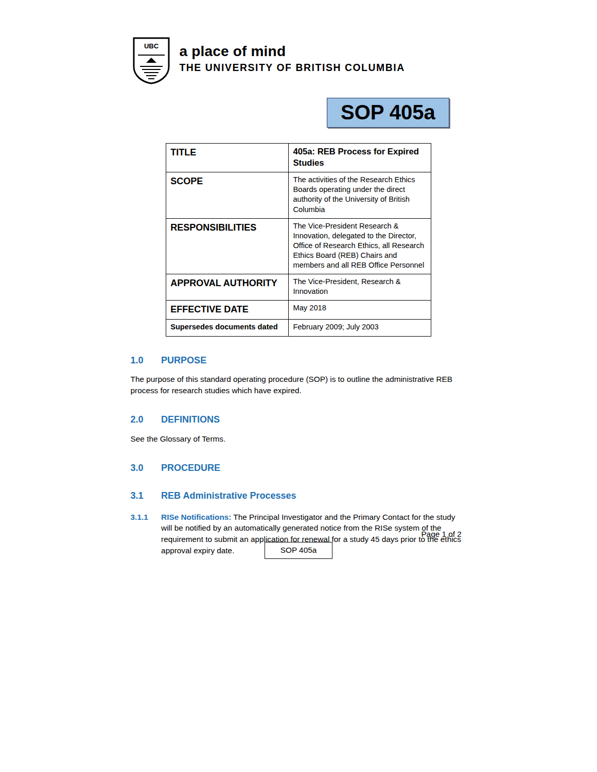UBC
a place of mind
The University of British Columbia
SOP 405a
| TITLE | 405a: REB Process for Expired Studies |
| SCOPE | The activities of the Research Ethics Boards operating under the direct authority of the University of British Columbia |
| RESPONSIBILITIES | The Vice-President Research & Innovation, delegated to the Director, Office of Research Ethics, all Research Ethics Board (REB) Chairs and members and all REB Office Personnel |
| APPROVAL AUTHORITY | The Vice-President, Research & Innovation |
| EFFECTIVE DATE | May 2018 |
| Supersedes documents dated | February 2009; July 2003 |
1.0 PURPOSE
The purpose of this standard operating procedure (SOP) is to outline the administrative REB process for research studies which have expired.
2.0 DEFINITIONS
See the Glossary of Terms.
3.0 PROCEDURE
3.1 REB Administrative Processes
3.1.1
RISe Notifications: The Principal Investigator and the Primary Contact for the study will be notified by an automatically generated notice from the RISe system of the requirement to submit an application for renewal for a study 45 days prior to the ethics approval expiry date.
Page 1 of 2
SOP 405a